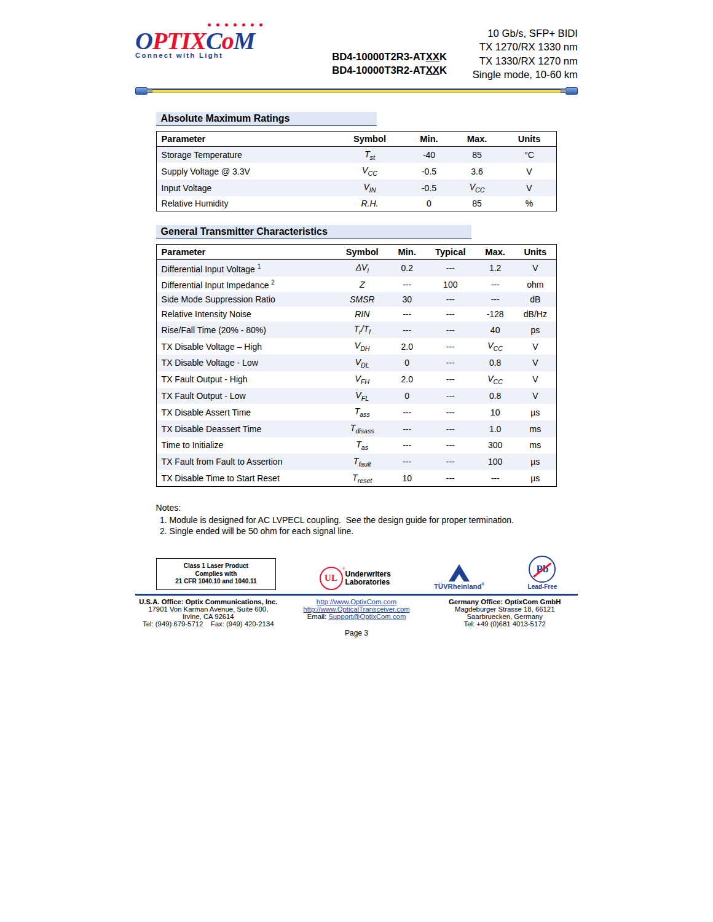OPTIXCo M
Connect with Light
BD4-10000T2R3-ATXXK
BD4-10000T3R2-ATXXK
10 Gb/s, SFP+ BIDI
TX 1270/RX 1330 nm
TX 1330/RX 1270 nm
Single mode, 10-60 km
Absolute Maximum Ratings
| Parameter | Symbol | Min. | Max. | Units |
| --- | --- | --- | --- | --- |
| Storage Temperature | T st | -40 | 85 | °C |
| Supply Voltage @ 3.3V | V CC | -0.5 | 3.6 | V |
| Input Voltage | V IN | -0.5 | V CC | V |
| Relative Humidity | R.H. | 0 | 85 | % |
General Transmitter Characteristics
| Parameter | Symbol | Min. | Typical | Max. | Units |
| --- | --- | --- | --- | --- | --- |
| Differential Input Voltage 1 | ΔV i | 0.2 | --- | 1.2 | V |
| Differential Input Impedance 2 | Z | --- | 100 | --- | ohm |
| Side Mode Suppression Ratio | SMSR | 30 | --- | --- | dB |
| Relative Intensity Noise | RIN | --- | --- | -128 | dB/Hz |
| Rise/Fall Time (20% - 80%) | T r /T f | --- | --- | 40 | ps |
| TX Disable Voltage – High | V DH | 2.0 | --- | V CC | V |
| TX Disable Voltage - Low | V DL | 0 | --- | 0.8 | V |
| TX Fault Output - High | V FH | 2.0 | --- | V CC | V |
| TX Fault Output - Low | V FL | 0 | --- | 0.8 | V |
| TX Disable Assert Time | T ass | --- | --- | 10 | µs |
| TX Disable Deassert Time | T disass | --- | --- | 1.0 | ms |
| Time to Initialize | T as | --- | --- | 300 | ms |
| TX Fault from Fault to Assertion | T fault | --- | --- | 100 | µs |
| TX Disable Time to Start Reset | T reset | 10 | --- | --- | µs |
Notes:
Module is designed for AC LVPECL coupling. See the design guide for proper termination.
Single ended will be 50 ohm for each signal line.
Class 1 Laser Product
Complies with
21 CFR 1040.10 and 1040.11
UL
Underwriters
Laboratories
TÜVRheinland®
Pb
Lead-Free
U.S.A. Office: Optix Communications, Inc.
17901 Von Karman Avenue, Suite 600,
Irvine, CA 92614
Tel: (949) 679-5712 Fax: (949) 420-2134
http://www.OptixCom.com
http://www.OpticalTransceiver.com
Email: Support@OptixCom.com
Germany Office: OptixCom GmbH
Magdeburger Strasse 18, 66121
Saarbruecken, Germany
Tel: +49 (0)681 4013-5172
Page 3